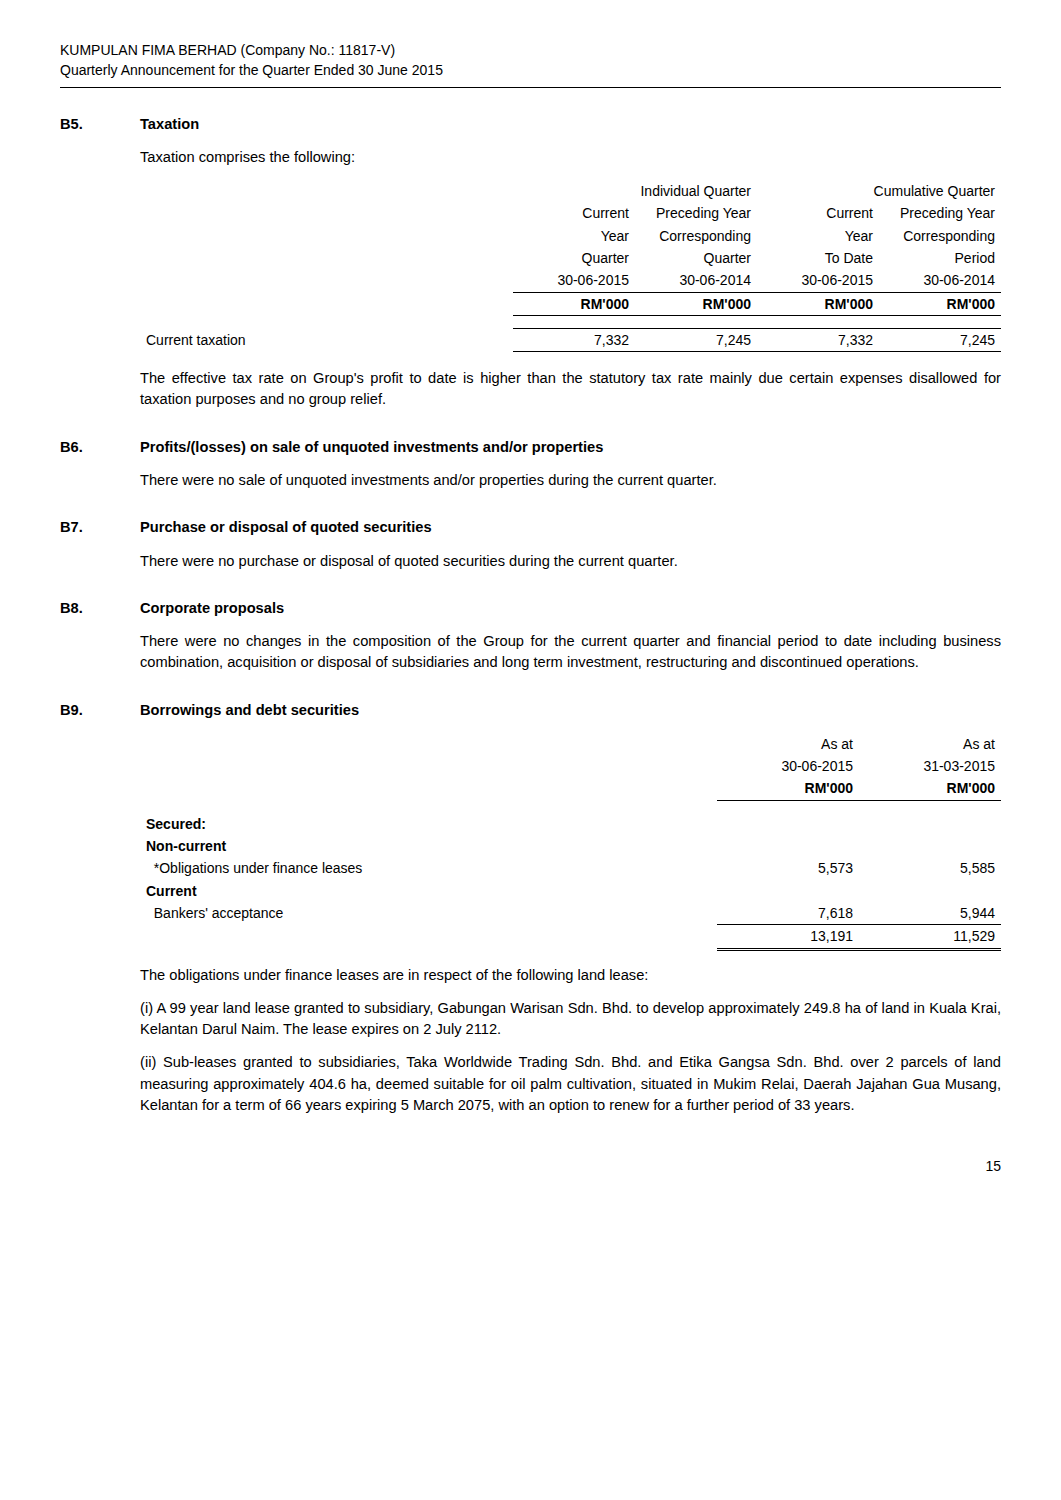KUMPULAN FIMA BERHAD (Company No.: 11817-V)
Quarterly Announcement for the Quarter Ended 30 June 2015
B5. Taxation
Taxation comprises the following:
| | Individual Quarter | Cumulative Quarter |
| | Current | Preceding Year | Current | Preceding Year |
| | Year | Corresponding | Year | Corresponding |
| | Quarter | Quarter | To Date | Period |
| | 30-06-2015 | 30-06-2014 | 30-06-2015 | 30-06-2014 |
| | RM'000 | RM'000 | RM'000 | RM'000 |
| Current taxation | 7,332 | 7,245 | 7,332 | 7,245 |
The effective tax rate on Group's profit to date is higher than the statutory tax rate mainly due certain expenses disallowed for taxation purposes and no group relief.
B6. Profits/(losses) on sale of unquoted investments and/or properties
There were no sale of unquoted investments and/or properties during the current quarter.
B7. Purchase or disposal of quoted securities
There were no purchase or disposal of quoted securities during the current quarter.
B8. Corporate proposals
There were no changes in the composition of the Group for the current quarter and financial period to date including business combination, acquisition or disposal of subsidiaries and long term investment, restructuring and discontinued operations.
B9. Borrowings and debt securities
| | As at | As at |
| | 30-06-2015 | 31-03-2015 |
| | RM'000 | RM'000 |
| Secured: | | |
| Non-current | | |
| *Obligations under finance leases | 5,573 | 5,585 |
| Current | | |
| Bankers' acceptance | 7,618 | 5,944 |
| | 13,191 | 11,529 |
The obligations under finance leases are in respect of the following land lease:
(i) A 99 year land lease granted to subsidiary, Gabungan Warisan Sdn. Bhd. to develop approximately 249.8 ha of land in Kuala Krai, Kelantan Darul Naim. The lease expires on 2 July 2112.
(ii) Sub-leases granted to subsidiaries, Taka Worldwide Trading Sdn. Bhd. and Etika Gangsa Sdn. Bhd. over 2 parcels of land measuring approximately 404.6 ha, deemed suitable for oil palm cultivation, situated in Mukim Relai, Daerah Jajahan Gua Musang, Kelantan for a term of 66 years expiring 5 March 2075, with an option to renew for a further period of 33 years.
15